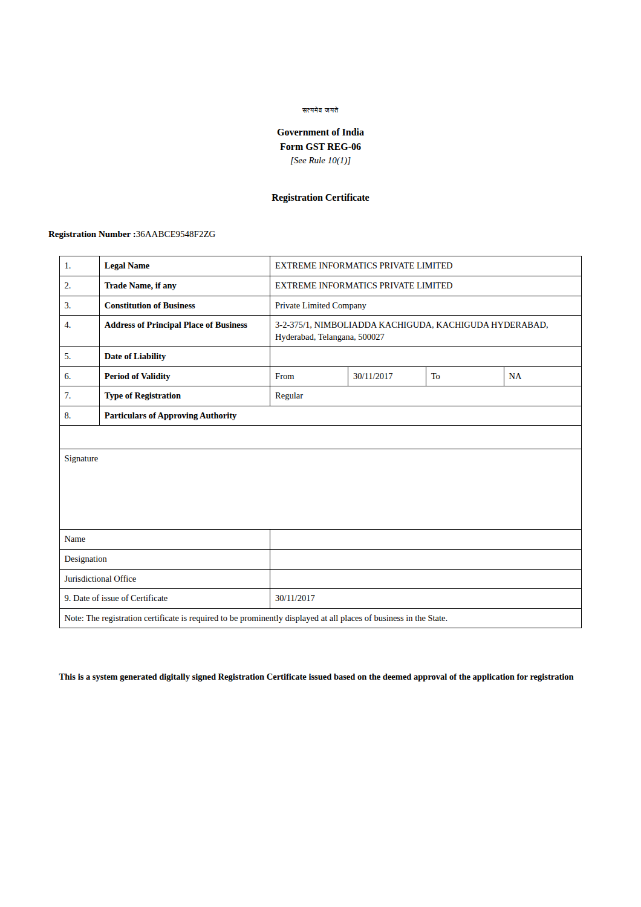सत्यमेव जयते
Government of India
Form GST REG-06
[See Rule 10(1)]
Registration Certificate
Registration Number : 36AABCE9548F2ZG
| 1. | Legal Name | EXTREME INFORMATICS PRIVATE LIMITED |
| 2. | Trade Name, if any | EXTREME INFORMATICS PRIVATE LIMITED |
| 3. | Constitution of Business | Private Limited Company |
| 4. | Address of Principal Place of Business | 3-2-375/1, NIMBOLIADDA KACHIGUDA, KACHIGUDA HYDERABAD, Hyderabad, Telangana, 500027 |
| 5. | Date of Liability | |
| 6. | Period of Validity | From | 30/11/2017 | To | NA |
| 7. | Type of Registration | Regular |
| 8. | Particulars of Approving Authority |
| Signature |
| Name | |
| Designation | |
| Jurisdictional Office | |
| 9. Date of issue of Certificate | 30/11/2017 |
| Note: The registration certificate is required to be prominently displayed at all places of business in the State. |
This is a system generated digitally signed Registration Certificate issued based on the deemed approval of the application for registration